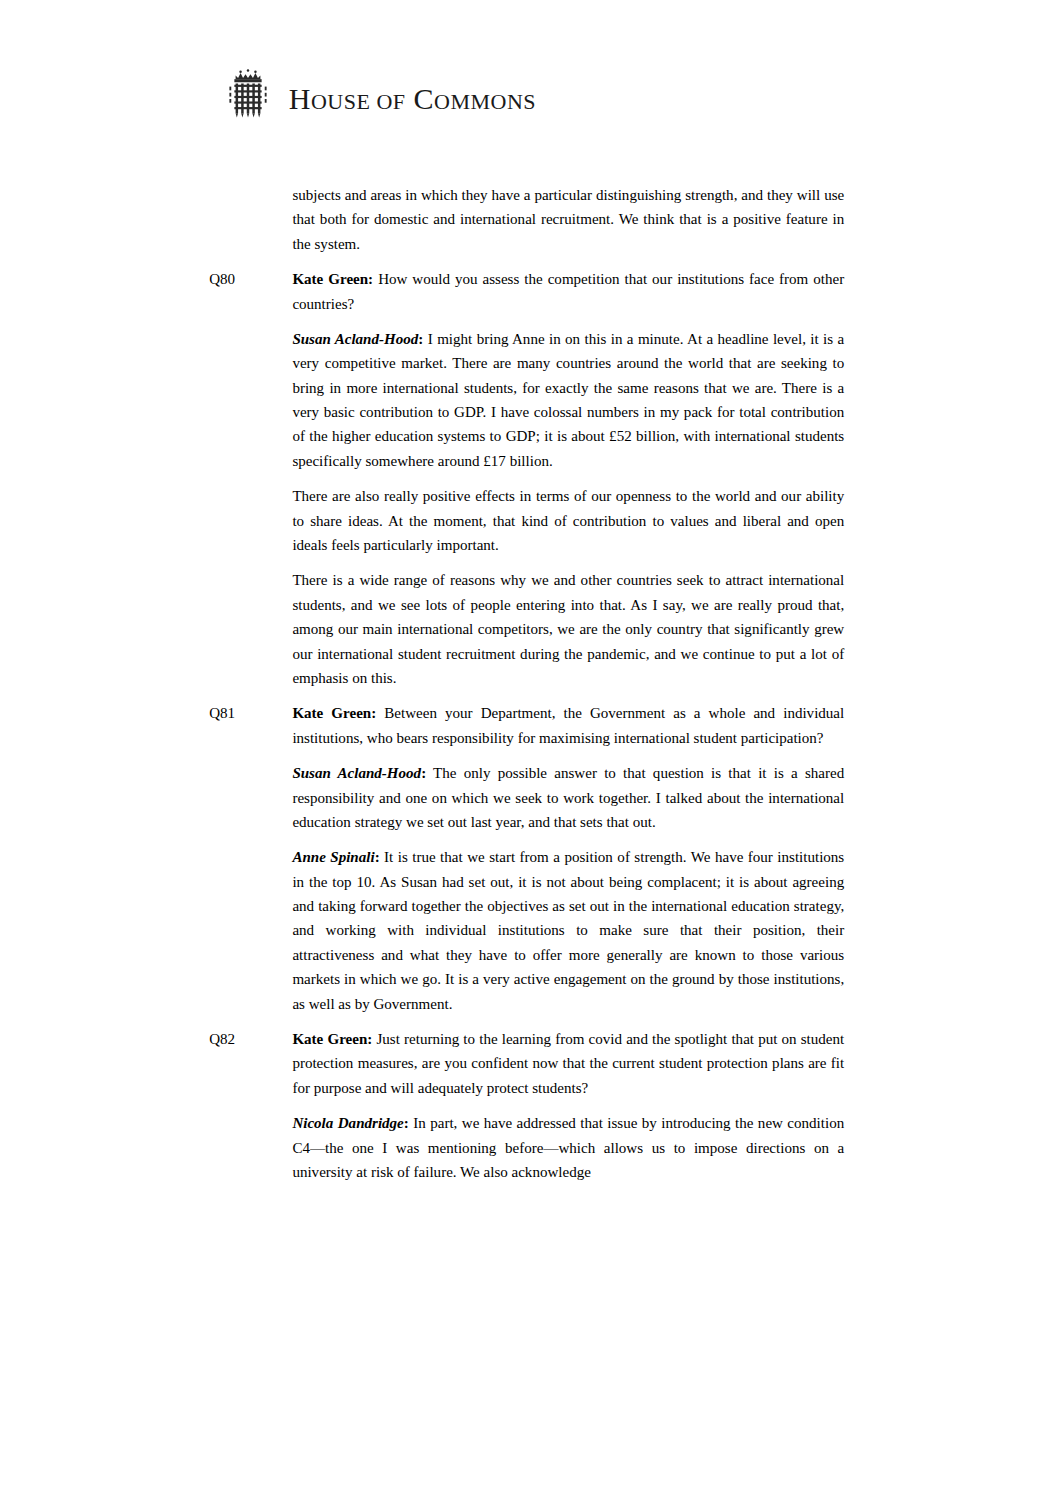HOUSE OF COMMONS
subjects and areas in which they have a particular distinguishing strength, and they will use that both for domestic and international recruitment. We think that is a positive feature in the system.
Q80
Kate Green: How would you assess the competition that our institutions face from other countries?
Susan Acland-Hood: I might bring Anne in on this in a minute. At a headline level, it is a very competitive market. There are many countries around the world that are seeking to bring in more international students, for exactly the same reasons that we are. There is a very basic contribution to GDP. I have colossal numbers in my pack for total contribution of the higher education systems to GDP; it is about £52 billion, with international students specifically somewhere around £17 billion.
There are also really positive effects in terms of our openness to the world and our ability to share ideas. At the moment, that kind of contribution to values and liberal and open ideals feels particularly important.
There is a wide range of reasons why we and other countries seek to attract international students, and we see lots of people entering into that. As I say, we are really proud that, among our main international competitors, we are the only country that significantly grew our international student recruitment during the pandemic, and we continue to put a lot of emphasis on this.
Q81
Kate Green: Between your Department, the Government as a whole and individual institutions, who bears responsibility for maximising international student participation?
Susan Acland-Hood: The only possible answer to that question is that it is a shared responsibility and one on which we seek to work together. I talked about the international education strategy we set out last year, and that sets that out.
Anne Spinali: It is true that we start from a position of strength. We have four institutions in the top 10. As Susan had set out, it is not about being complacent; it is about agreeing and taking forward together the objectives as set out in the international education strategy, and working with individual institutions to make sure that their position, their attractiveness and what they have to offer more generally are known to those various markets in which we go. It is a very active engagement on the ground by those institutions, as well as by Government.
Q82
Kate Green: Just returning to the learning from covid and the spotlight that put on student protection measures, are you confident now that the current student protection plans are fit for purpose and will adequately protect students?
Nicola Dandridge: In part, we have addressed that issue by introducing the new condition C4—the one I was mentioning before—which allows us to impose directions on a university at risk of failure. We also acknowledge